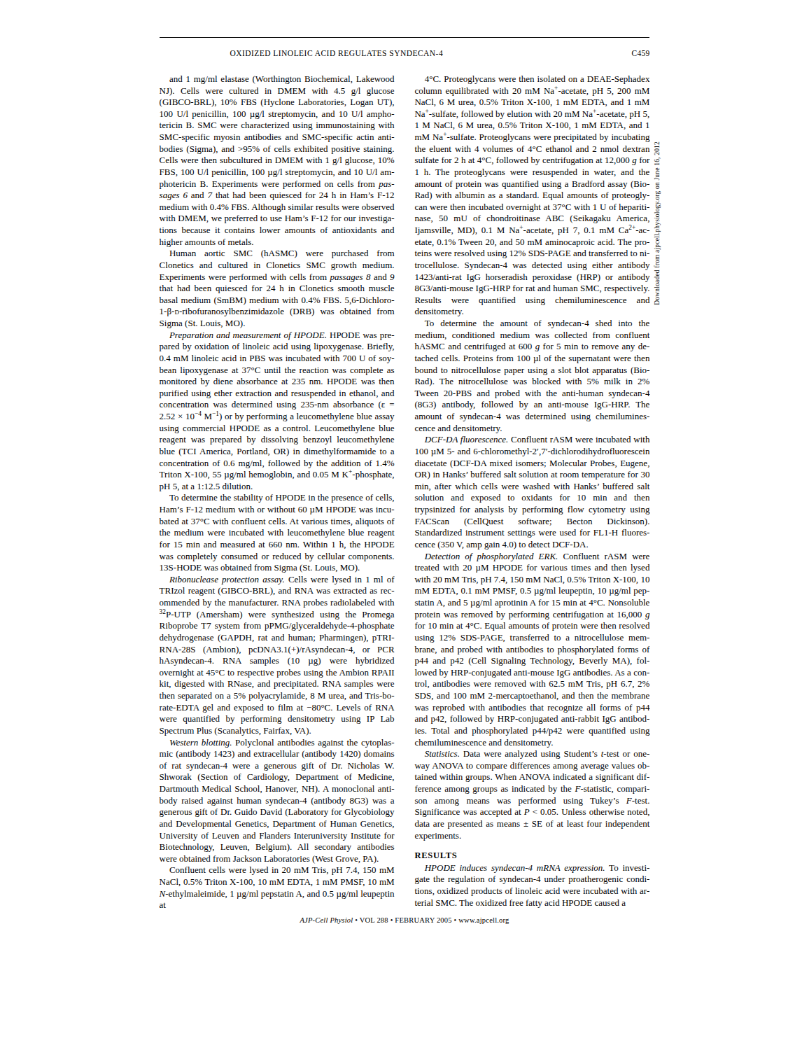Oxidized Linoleic Acid Regulates Syndecan-4 C459
and 1 mg/ml elastase (Worthington Biochemical, Lakewood NJ). Cells were cultured in DMEM with 4.5 g/l glucose (GIBCO-BRL), 10% FBS (Hyclone Laboratories, Logan UT), 100 U/l penicillin, 100 µg/l streptomycin, and 10 U/l amphotericin B. SMC were characterized using immunostaining with SMC-specific myosin antibodies and SMC-specific actin antibodies (Sigma), and >95% of cells exhibited positive staining. Cells were then subcultured in DMEM with 1 g/l glucose, 10% FBS, 100 U/l penicillin, 100 µg/l streptomycin, and 10 U/l amphotericin B. Experiments were performed on cells from passages 6 and 7 that had been quiesced for 24 h in Ham’s F-12 medium with 0.4% FBS. Although similar results were observed with DMEM, we preferred to use Ham’s F-12 for our investigations because it contains lower amounts of antioxidants and higher amounts of metals.
Human aortic SMC (hASMC) were purchased from Clonetics and cultured in Clonetics SMC growth medium. Experiments were performed with cells from passages 8 and 9 that had been quiesced for 24 h in Clonetics smooth muscle basal medium (SmBM) medium with 0.4% FBS. 5,6-Dichloro-1-β-d-ribofuranosylbenzimidazole (DRB) was obtained from Sigma (St. Louis, MO).
Preparation and measurement of HPODE. HPODE was prepared by oxidation of linoleic acid using lipoxygenase. Briefly, 0.4 mM linoleic acid in PBS was incubated with 700 U of soybean lipoxygenase at 37°C until the reaction was complete as monitored by diene absorbance at 235 nm. HPODE was then purified using ether extraction and resuspended in ethanol, and concentration was determined using 235-nm absorbance (ε = 2.52 × 10−4 M−1) or by performing a leucomethylene blue assay using commercial HPODE as a control. Leucomethylene blue reagent was prepared by dissolving benzoyl leucomethylene blue (TCI America, Portland, OR) in dimethylformamide to a concentration of 0.6 mg/ml, followed by the addition of 1.4% Triton X-100, 55 µg/ml hemoglobin, and 0.05 M K+-phosphate, pH 5, at a 1:12.5 dilution.
To determine the stability of HPODE in the presence of cells, Ham’s F-12 medium with or without 60 µM HPODE was incubated at 37°C with confluent cells. At various times, aliquots of the medium were incubated with leucomethylene blue reagent for 15 min and measured at 660 nm. Within 1 h, the HPODE was completely consumed or reduced by cellular components. 13S-HODE was obtained from Sigma (St. Louis, MO).
Ribonuclease protection assay. Cells were lysed in 1 ml of TRIzol reagent (GIBCO-BRL), and RNA was extracted as recommended by the manufacturer. RNA probes radiolabeled with 32P-UTP (Amersham) were synthesized using the Promega Riboprobe T7 system from pPMG/glyceraldehyde-4-phosphate dehydrogenase (GAPDH, rat and human; Pharmingen), pTRI-RNA-28S (Ambion), pcDNA3.1(+)/rAsyndecan-4, or PCR hAsyndecan-4. RNA samples (10 µg) were hybridized overnight at 45°C to respective probes using the Ambion RPAII kit, digested with RNase, and precipitated. RNA samples were then separated on a 5% polyacrylamide, 8 M urea, and Tris-borate-EDTA gel and exposed to film at −80°C. Levels of RNA were quantified by performing densitometry using IP Lab Spectrum Plus (Scanalytics, Fairfax, VA).
Western blotting. Polyclonal antibodies against the cytoplasmic (antibody 1423) and extracellular (antibody 1420) domains of rat syndecan-4 were a generous gift of Dr. Nicholas W. Shworak (Section of Cardiology, Department of Medicine, Dartmouth Medical School, Hanover, NH). A monoclonal antibody raised against human syndecan-4 (antibody 8G3) was a generous gift of Dr. Guido David (Laboratory for Glycobiology and Developmental Genetics, Department of Human Genetics, University of Leuven and Flanders Interuniversity Institute for Biotechnology, Leuven, Belgium). All secondary antibodies were obtained from Jackson Laboratories (West Grove, PA).
Confluent cells were lysed in 20 mM Tris, pH 7.4, 150 mM NaCl, 0.5% Triton X-100, 10 mM EDTA, 1 mM PMSF, 10 mM N-ethylmaleimide, 1 µg/ml pepstatin A, and 0.5 µg/ml leupeptin at
4°C. Proteoglycans were then isolated on a DEAE-Sephadex column equilibrated with 20 mM Na+-acetate, pH 5, 200 mM NaCl, 6 M urea, 0.5% Triton X-100, 1 mM EDTA, and 1 mM Na+-sulfate, followed by elution with 20 mM Na+-acetate, pH 5, 1 M NaCl, 6 M urea, 0.5% Triton X-100, 1 mM EDTA, and 1 mM Na+-sulfate. Proteoglycans were precipitated by incubating the eluent with 4 volumes of 4°C ethanol and 2 nmol dextran sulfate for 2 h at 4°C, followed by centrifugation at 12,000 g for 1 h. The proteoglycans were resuspended in water, and the amount of protein was quantified using a Bradford assay (Bio-Rad) with albumin as a standard. Equal amounts of proteoglycan were then incubated overnight at 37°C with 1 U of heparitinase, 50 mU of chondroitinase ABC (Seikagaku America, Ijamsville, MD), 0.1 M Na+-acetate, pH 7, 0.1 mM Ca2+-acetate, 0.1% Tween 20, and 50 mM aminocaproic acid. The proteins were resolved using 12% SDS-PAGE and transferred to nitrocellulose. Syndecan-4 was detected using either antibody 1423/anti-rat IgG horseradish peroxidase (HRP) or antibody 8G3/anti-mouse IgG-HRP for rat and human SMC, respectively. Results were quantified using chemiluminescence and densitometry.
To determine the amount of syndecan-4 shed into the medium, conditioned medium was collected from confluent hASMC and centrifuged at 600 g for 5 min to remove any detached cells. Proteins from 100 µl of the supernatant were then bound to nitrocellulose paper using a slot blot apparatus (Bio-Rad). The nitrocellulose was blocked with 5% milk in 2% Tween 20-PBS and probed with the anti-human syndecan-4 (8G3) antibody, followed by an anti-mouse IgG-HRP. The amount of syndecan-4 was determined using chemiluminescence and densitometry.
DCF-DA fluorescence. Confluent rASM were incubated with 100 µM 5- and 6-chloromethyl-2′,7′-dichlorodihydrofluorescein diacetate (DCF-DA mixed isomers; Molecular Probes, Eugene, OR) in Hanks’ buffered salt solution at room temperature for 30 min, after which cells were washed with Hanks’ buffered salt solution and exposed to oxidants for 10 min and then trypsinized for analysis by performing flow cytometry using FACScan (CellQuest software; Becton Dickinson). Standardized instrument settings were used for FL1-H fluorescence (350 V, amp gain 4.0) to detect DCF-DA.
Detection of phosphorylated ERK. Confluent rASM were treated with 20 µM HPODE for various times and then lysed with 20 mM Tris, pH 7.4, 150 mM NaCl, 0.5% Triton X-100, 10 mM EDTA, 0.1 mM PMSF, 0.5 µg/ml leupeptin, 10 µg/ml pepstatin A, and 5 µg/ml aprotinin A for 15 min at 4°C. Nonsoluble protein was removed by performing centrifugation at 16,000 g for 10 min at 4°C. Equal amounts of protein were then resolved using 12% SDS-PAGE, transferred to a nitrocellulose membrane, and probed with antibodies to phosphorylated forms of p44 and p42 (Cell Signaling Technology, Beverly MA), followed by HRP-conjugated anti-mouse IgG antibodies. As a control, antibodies were removed with 62.5 mM Tris, pH 6.7, 2% SDS, and 100 mM 2-mercaptoethanol, and then the membrane was reprobed with antibodies that recognize all forms of p44 and p42, followed by HRP-conjugated anti-rabbit IgG antibodies. Total and phosphorylated p44/p42 were quantified using chemiluminescence and densitometry.
Statistics. Data were analyzed using Student’s t-test or one-way ANOVA to compare differences among average values obtained within groups. When ANOVA indicated a significant difference among groups as indicated by the F-statistic, comparison among means was performed using Tukey’s F-test. Significance was accepted at P < 0.05. Unless otherwise noted, data are presented as means ± SE of at least four independent experiments.
Results
HPODE induces syndecan-4 mRNA expression. To investigate the regulation of syndecan-4 under proatherogenic conditions, oxidized products of linoleic acid were incubated with arterial SMC. The oxidized free fatty acid HPODE caused a
Downloaded from ajpcell.physiology.org on June 16, 2012
AJP-Cell Physiol • VOL 288 • FEBRUARY 2005 • www.ajpcell.org